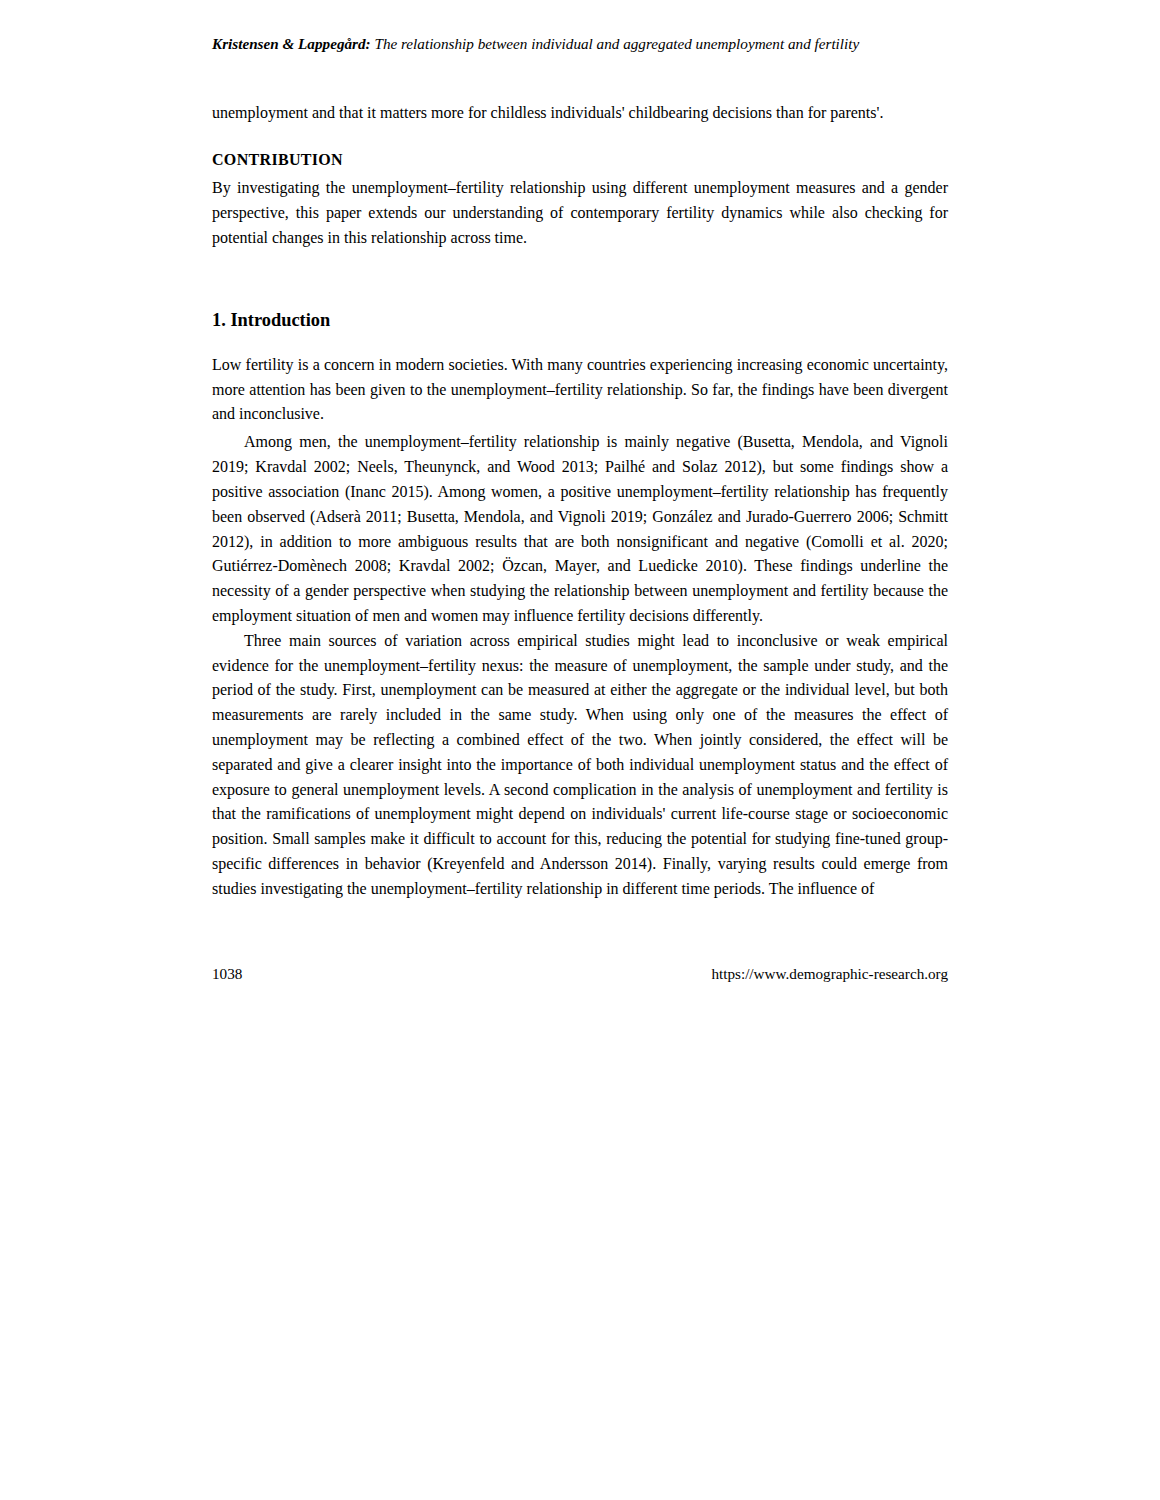Kristensen & Lappegård: The relationship between individual and aggregated unemployment and fertility
unemployment and that it matters more for childless individuals' childbearing decisions than for parents'.
Contribution
By investigating the unemployment–fertility relationship using different unemployment measures and a gender perspective, this paper extends our understanding of contemporary fertility dynamics while also checking for potential changes in this relationship across time.
1. Introduction
Low fertility is a concern in modern societies. With many countries experiencing increasing economic uncertainty, more attention has been given to the unemployment–fertility relationship. So far, the findings have been divergent and inconclusive.
Among men, the unemployment–fertility relationship is mainly negative (Busetta, Mendola, and Vignoli 2019; Kravdal 2002; Neels, Theunynck, and Wood 2013; Pailhé and Solaz 2012), but some findings show a positive association (Inanc 2015). Among women, a positive unemployment–fertility relationship has frequently been observed (Adserà 2011; Busetta, Mendola, and Vignoli 2019; González and Jurado-Guerrero 2006; Schmitt 2012), in addition to more ambiguous results that are both nonsignificant and negative (Comolli et al. 2020; Gutiérrez-Domènech 2008; Kravdal 2002; Özcan, Mayer, and Luedicke 2010). These findings underline the necessity of a gender perspective when studying the relationship between unemployment and fertility because the employment situation of men and women may influence fertility decisions differently.
Three main sources of variation across empirical studies might lead to inconclusive or weak empirical evidence for the unemployment–fertility nexus: the measure of unemployment, the sample under study, and the period of the study. First, unemployment can be measured at either the aggregate or the individual level, but both measurements are rarely included in the same study. When using only one of the measures the effect of unemployment may be reflecting a combined effect of the two. When jointly considered, the effect will be separated and give a clearer insight into the importance of both individual unemployment status and the effect of exposure to general unemployment levels. A second complication in the analysis of unemployment and fertility is that the ramifications of unemployment might depend on individuals' current life-course stage or socioeconomic position. Small samples make it difficult to account for this, reducing the potential for studying fine-tuned group-specific differences in behavior (Kreyenfeld and Andersson 2014). Finally, varying results could emerge from studies investigating the unemployment–fertility relationship in different time periods. The influence of
1038 https://www.demographic-research.org